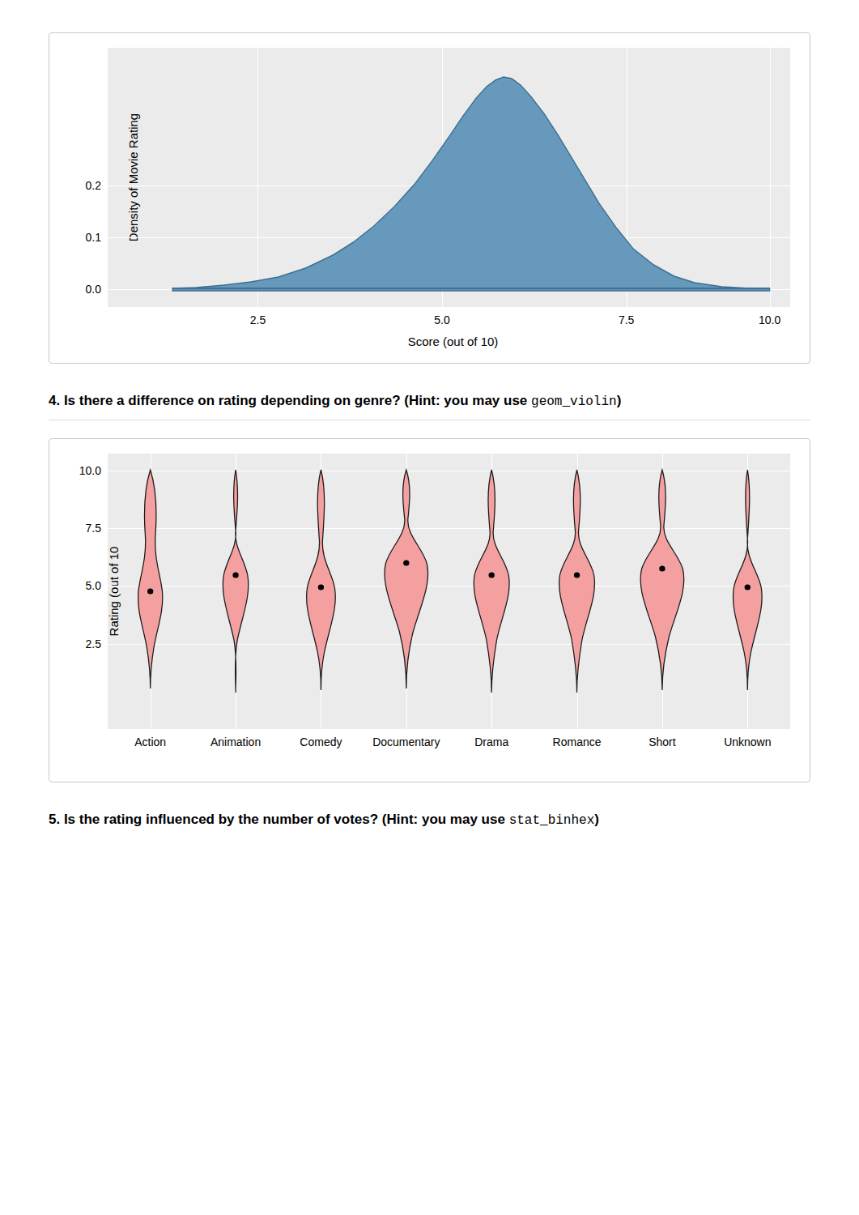Density of Movie Rating 0.2 0.1 0.0
2.5 5.0 7.5 10.0
Score (out of 10)
4. Is there a difference on rating depending on genre? (Hint: you may use geom_violin)
Rating (out of 10 10.0 7.5 5.0 2.5
Action Animation Comedy Documentary Drama Romance Short Unknown
5. Is the rating influenced by the number of votes? (Hint: you may use stat_binhex)